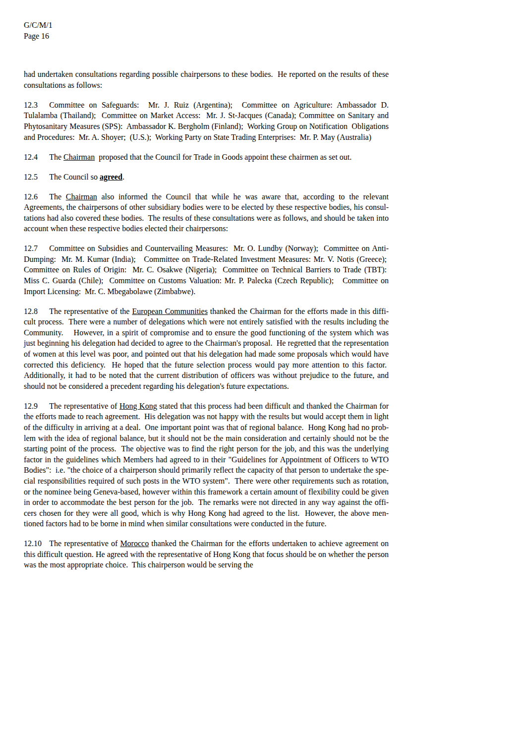G/C/M/1 Page 16
had undertaken consultations regarding possible chairpersons to these bodies. He reported on the results of these consultations as follows:
12.3 Committee on Safeguards: Mr. J. Ruiz (Argentina); Committee on Agriculture: Ambassador D. Tulalamba (Thailand); Committee on Market Access: Mr. J. St-Jacques (Canada); Committee on Sanitary and Phytosanitary Measures (SPS): Ambassador K. Bergholm (Finland); Working Group on Notification Obligations and Procedures: Mr. A. Shoyer; (U.S.); Working Party on State Trading Enterprises: Mr. P. May (Australia)
12.4 The Chairman proposed that the Council for Trade in Goods appoint these chairmen as set out.
12.5 The Council so agreed.
12.6 The Chairman also informed the Council that while he was aware that, according to the relevant Agreements, the chairpersons of other subsidiary bodies were to be elected by these respective bodies, his consultations had also covered these bodies. The results of these consultations were as follows, and should be taken into account when these respective bodies elected their chairpersons:
12.7 Committee on Subsidies and Countervailing Measures: Mr. O. Lundby (Norway); Committee on Anti-Dumping: Mr. M. Kumar (India); Committee on Trade-Related Investment Measures: Mr. V. Notis (Greece); Committee on Rules of Origin: Mr. C. Osakwe (Nigeria); Committee on Technical Barriers to Trade (TBT): Miss C. Guarda (Chile); Committee on Customs Valuation: Mr. P. Palecka (Czech Republic); Committee on Import Licensing: Mr. C. Mbegabolawe (Zimbabwe).
12.8 The representative of the European Communities thanked the Chairman for the efforts made in this difficult process. There were a number of delegations which were not entirely satisfied with the results including the Community. However, in a spirit of compromise and to ensure the good functioning of the system which was just beginning his delegation had decided to agree to the Chairman's proposal. He regretted that the representation of women at this level was poor, and pointed out that his delegation had made some proposals which would have corrected this deficiency. He hoped that the future selection process would pay more attention to this factor. Additionally, it had to be noted that the current distribution of officers was without prejudice to the future, and should not be considered a precedent regarding his delegation's future expectations.
12.9 The representative of Hong Kong stated that this process had been difficult and thanked the Chairman for the efforts made to reach agreement. His delegation was not happy with the results but would accept them in light of the difficulty in arriving at a deal. One important point was that of regional balance. Hong Kong had no problem with the idea of regional balance, but it should not be the main consideration and certainly should not be the starting point of the process. The objective was to find the right person for the job, and this was the underlying factor in the guidelines which Members had agreed to in their "Guidelines for Appointment of Officers to WTO Bodies": i.e. "the choice of a chairperson should primarily reflect the capacity of that person to undertake the special responsibilities required of such posts in the WTO system". There were other requirements such as rotation, or the nominee being Geneva-based, however within this framework a certain amount of flexibility could be given in order to accommodate the best person for the job. The remarks were not directed in any way against the officers chosen for they were all good, which is why Hong Kong had agreed to the list. However, the above mentioned factors had to be borne in mind when similar consultations were conducted in the future.
12.10 The representative of Morocco thanked the Chairman for the efforts undertaken to achieve agreement on this difficult question. He agreed with the representative of Hong Kong that focus should be on whether the person was the most appropriate choice. This chairperson would be serving the